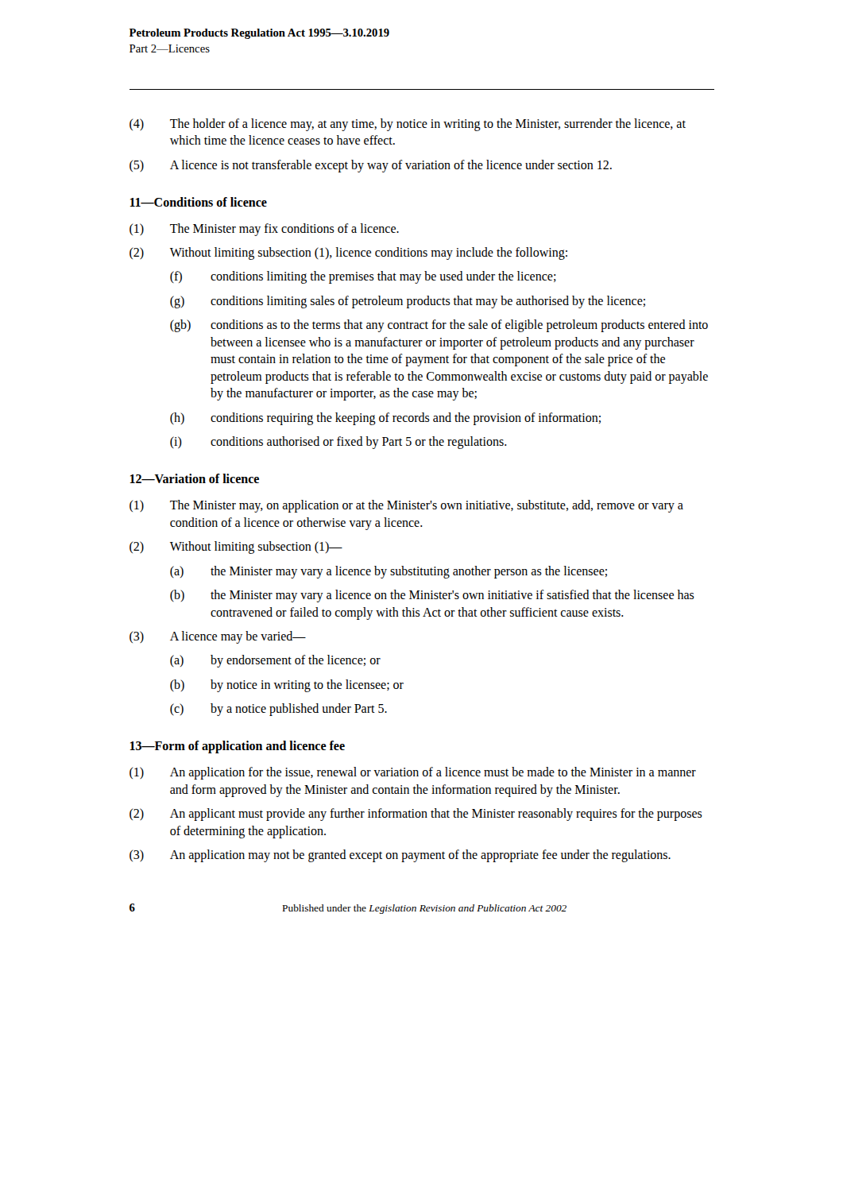Petroleum Products Regulation Act 1995—3.10.2019
Part 2—Licences
(4)
The holder of a licence may, at any time, by notice in writing to the Minister, surrender the licence, at which time the licence ceases to have effect.
(5)
A licence is not transferable except by way of variation of the licence under section 12.
11—Conditions of licence
(1)
The Minister may fix conditions of a licence.
(2)
Without limiting subsection (1), licence conditions may include the following:
(f)
conditions limiting the premises that may be used under the licence;
(g)
conditions limiting sales of petroleum products that may be authorised by the licence;
(gb)
conditions as to the terms that any contract for the sale of eligible petroleum products entered into between a licensee who is a manufacturer or importer of petroleum products and any purchaser must contain in relation to the time of payment for that component of the sale price of the petroleum products that is referable to the Commonwealth excise or customs duty paid or payable by the manufacturer or importer, as the case may be;
(h)
conditions requiring the keeping of records and the provision of information;
(i)
conditions authorised or fixed by Part 5 or the regulations.
12—Variation of licence
(1)
The Minister may, on application or at the Minister's own initiative, substitute, add, remove or vary a condition of a licence or otherwise vary a licence.
(2)
Without limiting subsection (1)—
(a)
the Minister may vary a licence by substituting another person as the licensee;
(b)
the Minister may vary a licence on the Minister's own initiative if satisfied that the licensee has contravened or failed to comply with this Act or that other sufficient cause exists.
(3)
A licence may be varied—
(a)
by endorsement of the licence; or
(b)
by notice in writing to the licensee; or
(c)
by a notice published under Part 5.
13—Form of application and licence fee
(1)
An application for the issue, renewal or variation of a licence must be made to the Minister in a manner and form approved by the Minister and contain the information required by the Minister.
(2)
An applicant must provide any further information that the Minister reasonably requires for the purposes of determining the application.
(3)
An application may not be granted except on payment of the appropriate fee under the regulations.
6 Published under the Legislation Revision and Publication Act 2002